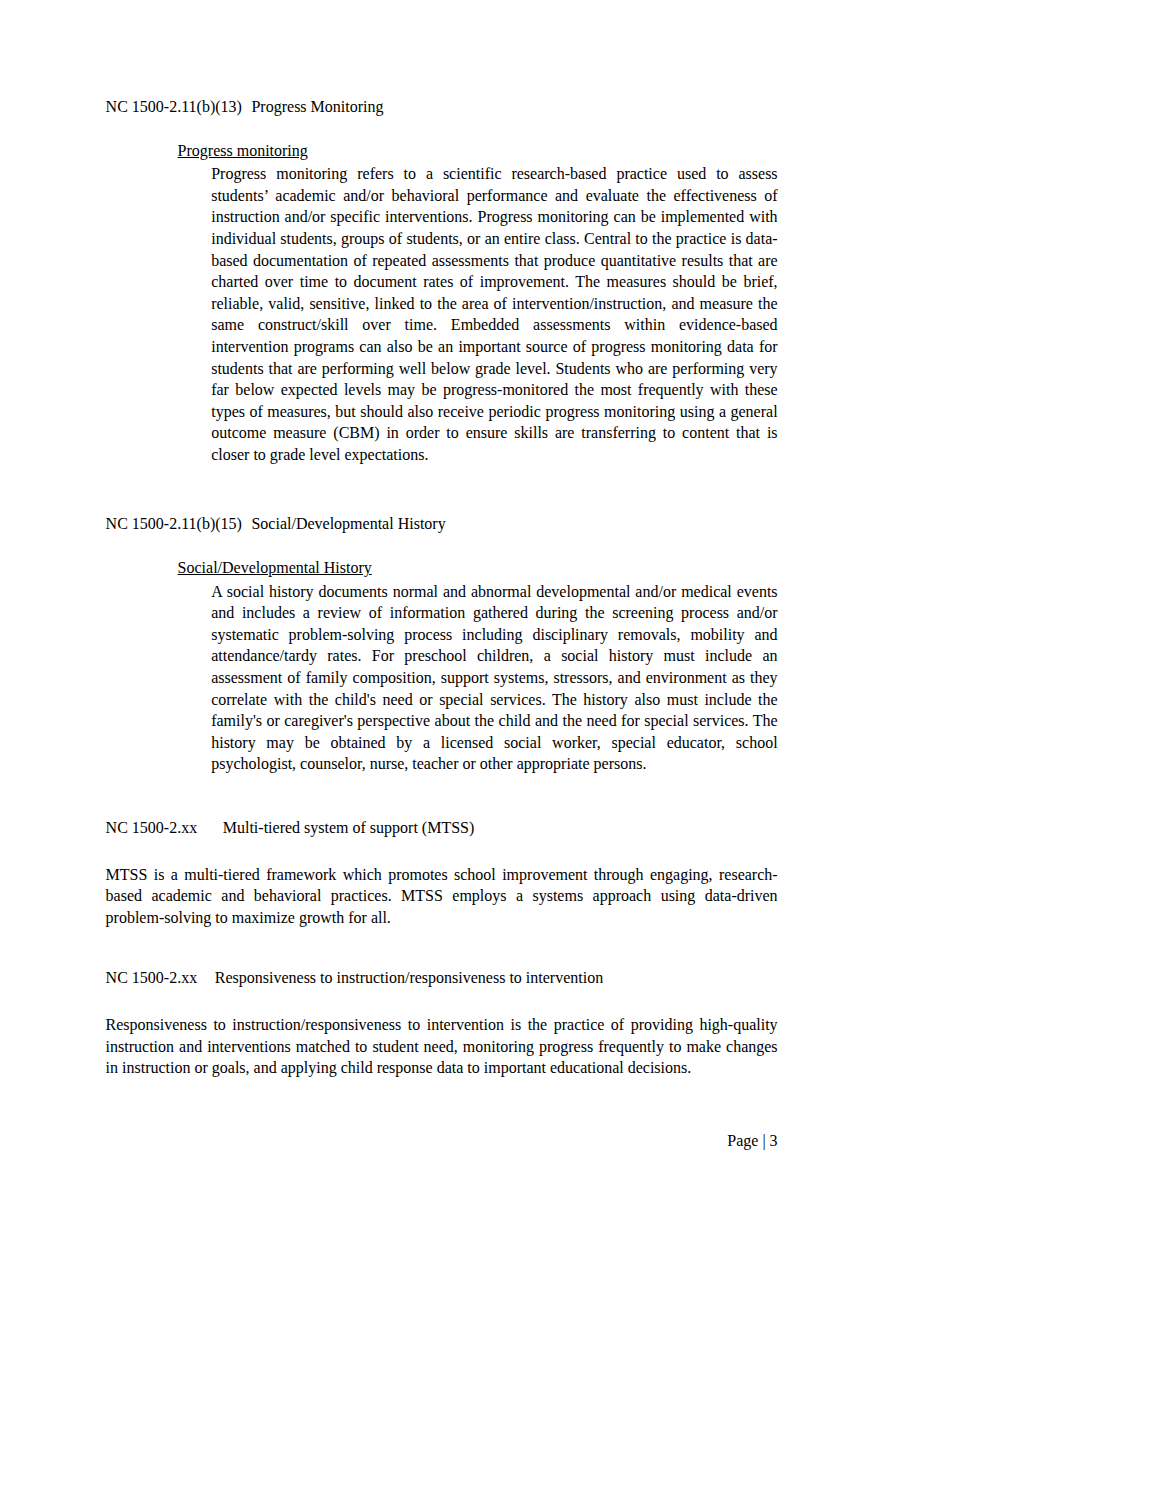NC 1500-2.11(b)(13) Progress Monitoring
Progress monitoring
Progress monitoring refers to a scientific research-based practice used to assess students’ academic and/or behavioral performance and evaluate the effectiveness of instruction and/or specific interventions. Progress monitoring can be implemented with individual students, groups of students, or an entire class. Central to the practice is data-based documentation of repeated assessments that produce quantitative results that are charted over time to document rates of improvement. The measures should be brief, reliable, valid, sensitive, linked to the area of intervention/instruction, and measure the same construct/skill over time. Embedded assessments within evidence-based intervention programs can also be an important source of progress monitoring data for students that are performing well below grade level. Students who are performing very far below expected levels may be progress-monitored the most frequently with these types of measures, but should also receive periodic progress monitoring using a general outcome measure (CBM) in order to ensure skills are transferring to content that is closer to grade level expectations.
NC 1500-2.11(b)(15) Social/Developmental History
Social/Developmental History
A social history documents normal and abnormal developmental and/or medical events and includes a review of information gathered during the screening process and/or systematic problem-solving process including disciplinary removals, mobility and attendance/tardy rates. For preschool children, a social history must include an assessment of family composition, support systems, stressors, and environment as they correlate with the child's need or special services. The history also must include the family's or caregiver's perspective about the child and the need for special services. The history may be obtained by a licensed social worker, special educator, school psychologist, counselor, nurse, teacher or other appropriate persons.
NC 1500-2.xx Multi-tiered system of support (MTSS)
MTSS is a multi-tiered framework which promotes school improvement through engaging, research-based academic and behavioral practices. MTSS employs a systems approach using data-driven problem-solving to maximize growth for all.
NC 1500-2.xx Responsiveness to instruction/responsiveness to intervention
Responsiveness to instruction/responsiveness to intervention is the practice of providing high-quality instruction and interventions matched to student need, monitoring progress frequently to make changes in instruction or goals, and applying child response data to important educational decisions.
Page | 3